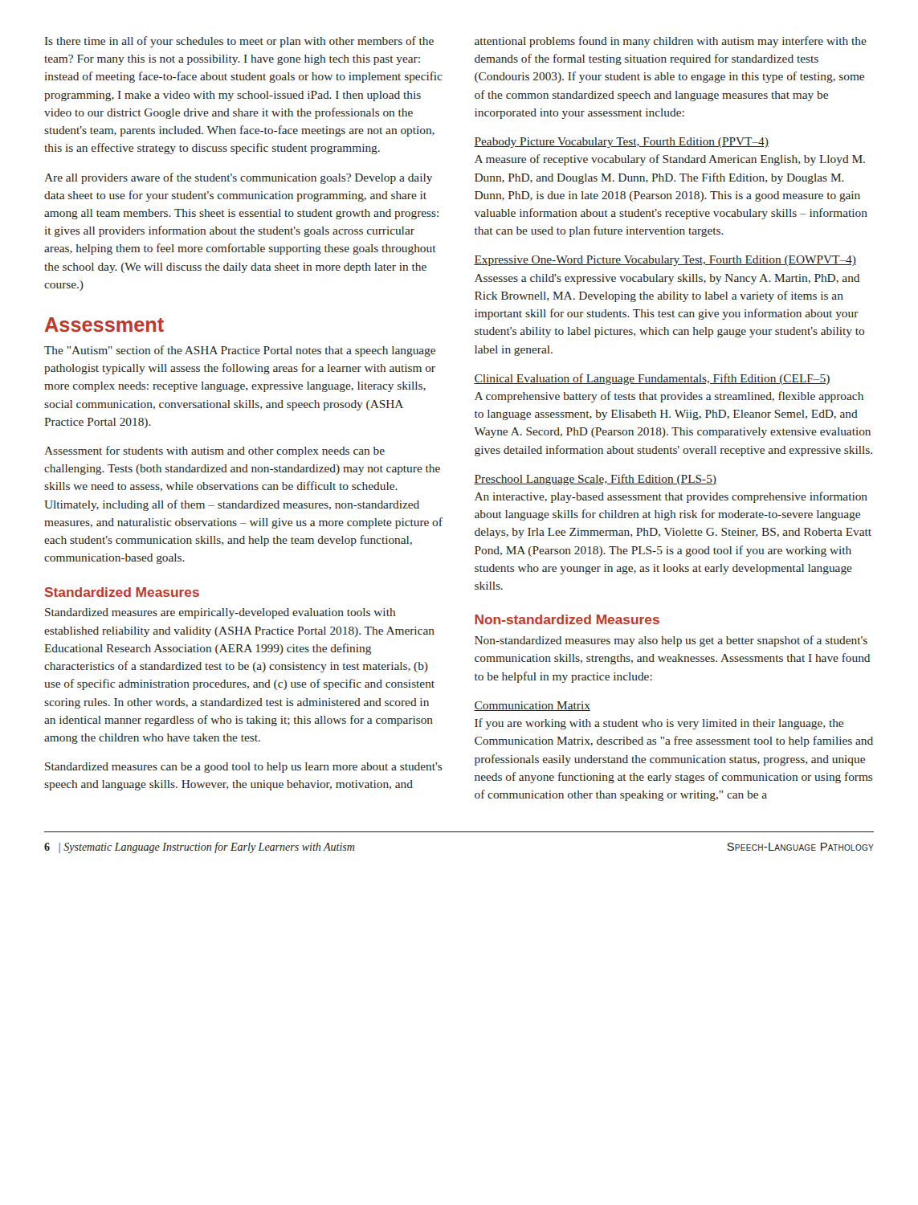Is there time in all of your schedules to meet or plan with other members of the team? For many this is not a possibility. I have gone high tech this past year: instead of meeting face-to-face about student goals or how to implement specific programming, I make a video with my school-issued iPad. I then upload this video to our district Google drive and share it with the professionals on the student's team, parents included. When face-to-face meetings are not an option, this is an effective strategy to discuss specific student programming.
Are all providers aware of the student's communication goals? Develop a daily data sheet to use for your student's communication programming, and share it among all team members. This sheet is essential to student growth and progress: it gives all providers information about the student's goals across curricular areas, helping them to feel more comfortable supporting these goals throughout the school day. (We will discuss the daily data sheet in more depth later in the course.)
Assessment
The "Autism" section of the ASHA Practice Portal notes that a speech language pathologist typically will assess the following areas for a learner with autism or more complex needs: receptive language, expressive language, literacy skills, social communication, conversational skills, and speech prosody (ASHA Practice Portal 2018).
Assessment for students with autism and other complex needs can be challenging. Tests (both standardized and non-standardized) may not capture the skills we need to assess, while observations can be difficult to schedule. Ultimately, including all of them – standardized measures, non-standardized measures, and naturalistic observations – will give us a more complete picture of each student's communication skills, and help the team develop functional, communication-based goals.
Standardized Measures
Standardized measures are empirically-developed evaluation tools with established reliability and validity (ASHA Practice Portal 2018). The American Educational Research Association (AERA 1999) cites the defining characteristics of a standardized test to be (a) consistency in test materials, (b) use of specific administration procedures, and (c) use of specific and consistent scoring rules. In other words, a standardized test is administered and scored in an identical manner regardless of who is taking it; this allows for a comparison among the children who have taken the test.
Standardized measures can be a good tool to help us learn more about a student's speech and language skills. However, the unique behavior, motivation, and attentional problems found in many children with autism may interfere with the demands of the formal testing situation required for standardized tests (Condouris 2003). If your student is able to engage in this type of testing, some of the common standardized speech and language measures that may be incorporated into your assessment include:
Peabody Picture Vocabulary Test, Fourth Edition (PPVT–4)
A measure of receptive vocabulary of Standard American English, by Lloyd M. Dunn, PhD, and Douglas M. Dunn, PhD. The Fifth Edition, by Douglas M. Dunn, PhD, is due in late 2018 (Pearson 2018). This is a good measure to gain valuable information about a student's receptive vocabulary skills – information that can be used to plan future intervention targets.
Expressive One-Word Picture Vocabulary Test, Fourth Edition (EOWPVT–4)
Assesses a child's expressive vocabulary skills, by Nancy A. Martin, PhD, and Rick Brownell, MA. Developing the ability to label a variety of items is an important skill for our students. This test can give you information about your student's ability to label pictures, which can help gauge your student's ability to label in general.
Clinical Evaluation of Language Fundamentals, Fifth Edition (CELF–5)
A comprehensive battery of tests that provides a streamlined, flexible approach to language assessment, by Elisabeth H. Wiig, PhD, Eleanor Semel, EdD, and Wayne A. Secord, PhD (Pearson 2018). This comparatively extensive evaluation gives detailed information about students' overall receptive and expressive skills.
Preschool Language Scale, Fifth Edition (PLS-5)
An interactive, play-based assessment that provides comprehensive information about language skills for children at high risk for moderate-to-severe language delays, by Irla Lee Zimmerman, PhD, Violette G. Steiner, BS, and Roberta Evatt Pond, MA (Pearson 2018). The PLS-5 is a good tool if you are working with students who are younger in age, as it looks at early developmental language skills.
Non-standardized Measures
Non-standardized measures may also help us get a better snapshot of a student's communication skills, strengths, and weaknesses. Assessments that I have found to be helpful in my practice include:
Communication Matrix
If you are working with a student who is very limited in their language, the Communication Matrix, described as "a free assessment tool to help families and professionals easily understand the communication status, progress, and unique needs of anyone functioning at the early stages of communication or using forms of communication other than speaking or writing," can be a
6| Systematic Language Instruction for Early Learners with Autism
Speech-Language Pathology